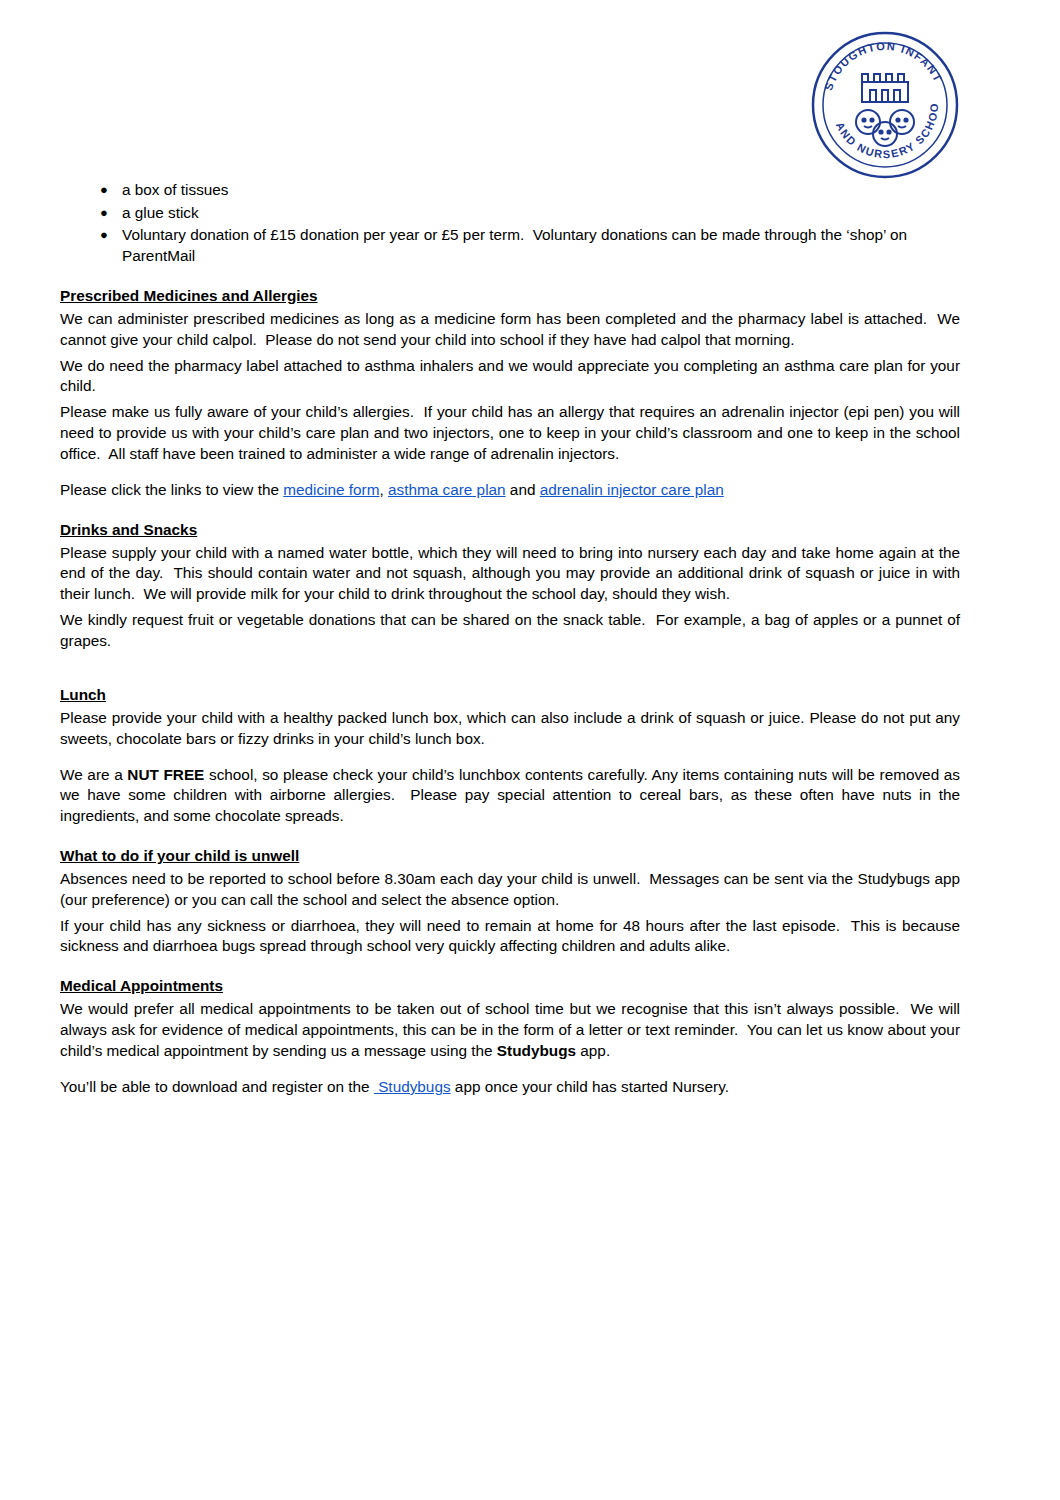STOUGHTON INFANT AND NURSERY SCHOOL
a box of tissues
a glue stick
Voluntary donation of £15 donation per year or £5 per term. Voluntary donations can be made through the ‘shop’ on ParentMail
Prescribed Medicines and Allergies
We can administer prescribed medicines as long as a medicine form has been completed and the pharmacy label is attached. We cannot give your child calpol. Please do not send your child into school if they have had calpol that morning.
We do need the pharmacy label attached to asthma inhalers and we would appreciate you completing an asthma care plan for your child.
Please make us fully aware of your child’s allergies. If your child has an allergy that requires an adrenalin injector (epi pen) you will need to provide us with your child’s care plan and two injectors, one to keep in your child’s classroom and one to keep in the school office. All staff have been trained to administer a wide range of adrenalin injectors.
Please click the links to view the medicine form, asthma care plan and adrenalin injector care plan
Drinks and Snacks
Please supply your child with a named water bottle, which they will need to bring into nursery each day and take home again at the end of the day. This should contain water and not squash, although you may provide an additional drink of squash or juice in with their lunch. We will provide milk for your child to drink throughout the school day, should they wish.
We kindly request fruit or vegetable donations that can be shared on the snack table. For example, a bag of apples or a punnet of grapes.
Lunch
Please provide your child with a healthy packed lunch box, which can also include a drink of squash or juice. Please do not put any sweets, chocolate bars or fizzy drinks in your child’s lunch box.
We are a NUT FREE school, so please check your child’s lunchbox contents carefully. Any items containing nuts will be removed as we have some children with airborne allergies. Please pay special attention to cereal bars, as these often have nuts in the ingredients, and some chocolate spreads.
What to do if your child is unwell
Absences need to be reported to school before 8.30am each day your child is unwell. Messages can be sent via the Studybugs app (our preference) or you can call the school and select the absence option.
If your child has any sickness or diarrhoea, they will need to remain at home for 48 hours after the last episode. This is because sickness and diarrhoea bugs spread through school very quickly affecting children and adults alike.
Medical Appointments
We would prefer all medical appointments to be taken out of school time but we recognise that this isn’t always possible. We will always ask for evidence of medical appointments, this can be in the form of a letter or text reminder. You can let us know about your child’s medical appointment by sending us a message using the Studybugs app.
You’ll be able to download and register on the Studybugs app once your child has started Nursery.